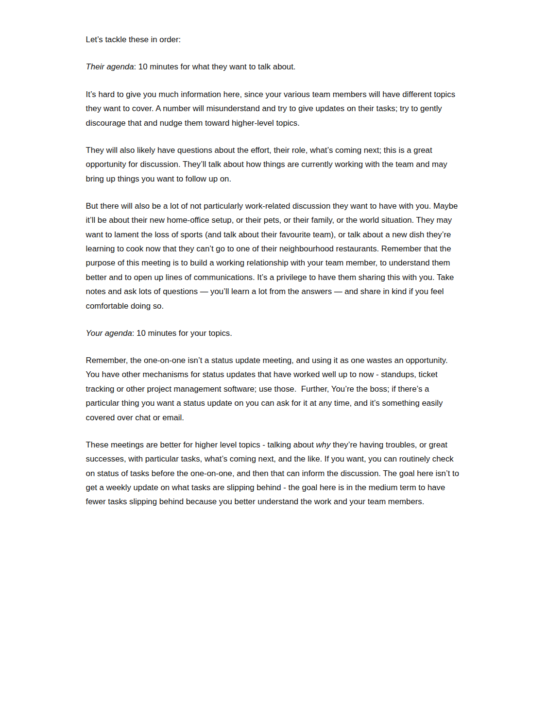Let’s tackle these in order:
Their agenda: 10 minutes for what they want to talk about.
It’s hard to give you much information here, since your various team members will have different topics they want to cover. A number will misunderstand and try to give updates on their tasks; try to gently discourage that and nudge them toward higher-level topics.
They will also likely have questions about the effort, their role, what’s coming next; this is a great opportunity for discussion. They’ll talk about how things are currently working with the team and may bring up things you want to follow up on.
But there will also be a lot of not particularly work-related discussion they want to have with you. Maybe it’ll be about their new home-office setup, or their pets, or their family, or the world situation. They may want to lament the loss of sports (and talk about their favourite team), or talk about a new dish they’re learning to cook now that they can’t go to one of their neighbourhood restaurants. Remember that the purpose of this meeting is to build a working relationship with your team member, to understand them better and to open up lines of communications. It’s a privilege to have them sharing this with you. Take notes and ask lots of questions — you’ll learn a lot from the answers — and share in kind if you feel comfortable doing so.
Your agenda: 10 minutes for your topics.
Remember, the one-on-one isn’t a status update meeting, and using it as one wastes an opportunity. You have other mechanisms for status updates that have worked well up to now - standups, ticket tracking or other project management software; use those. Further, You’re the boss; if there’s a particular thing you want a status update on you can ask for it at any time, and it’s something easily covered over chat or email.
These meetings are better for higher level topics - talking about why they’re having troubles, or great successes, with particular tasks, what’s coming next, and the like. If you want, you can routinely check on status of tasks before the one-on-one, and then that can inform the discussion. The goal here isn’t to get a weekly update on what tasks are slipping behind - the goal here is in the medium term to have fewer tasks slipping behind because you better understand the work and your team members.